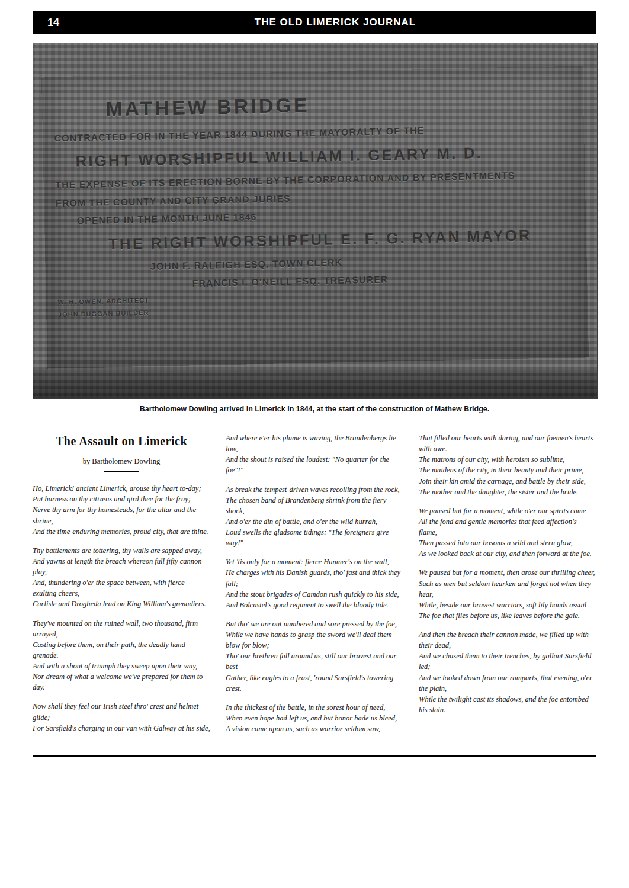14
THE OLD LIMERICK JOURNAL
MATHEW BRIDGE
CONTRACTED FOR IN THE YEAR 1844 DURING THE MAYORALTY OF THE
RIGHT WORSHIPFUL WILLIAM I. GEARY M. D.
THE EXPENSE OF ITS ERECTION BORNE BY THE CORPORATION AND BY PRESENTMENTS
FROM THE COUNTY AND CITY GRAND JURIES
OPENED IN THE MONTH JUNE 1846
THE RIGHT WORSHIPFUL E. F. G. RYAN MAYOR
JOHN F. RALEIGH ESQ. TOWN CLERK
FRANCIS I. O'NEILL ESQ. TREASURER
W. H. OWEN, ARCHITECT
JOHN DUGGAN BUILDER
Bartholomew Dowling arrived in Limerick in 1844, at the start of the construction of Mathew Bridge.
The Assault on Limerick
by Bartholomew Dowling
Ho, Limerick! ancient Limerick, arouse thy heart to-day;
Put harness on thy citizens and gird thee for the fray;
Nerve thy arm for thy homesteads, for the altar and the shrine,
And the time-enduring memories, proud city, that are thine.
Thy battlements are tottering, thy walls are sapped away,
And yawns at length the breach whereon full fifty cannon play,
And, thundering o'er the space between, with fierce exulting cheers,
Carlisle and Drogheda lead on King William's grenadiers.
They've mounted on the ruined wall, two thousand, firm arrayed,
Casting before them, on their path, the deadly hand grenade.
And with a shout of triumph they sweep upon their way,
Nor dream of what a welcome we've prepared for them to-day.
Now shall they feel our Irish steel thro' crest and helmet glide;
For Sarsfield's charging in our van with Galway at his side,
And where e'er his plume is waving, the Brandenbergs lie low,
And the shout is raised the loudest: "No quarter for the foe"!"
As break the tempest-driven waves recoiling from the rock,
The chosen band of Brandenberg shrink from the fiery shock,
And o'er the din of battle, and o'er the wild hurrah,
Loud swells the gladsome tidings: "The foreigners give way!"
Yet 'tis only for a moment: fierce Hanmer's on the wall,
He charges with his Danish guards, tho' fast and thick they fall;
And the stout brigades of Camdon rush quickly to his side,
And Bolcastel's good regiment to swell the bloody tide.
But tho' we are out numbered and sore pressed by the foe,
While we have hands to grasp the sword we'll deal them blow for blow;
Tho' our brethren fall around us, still our bravest and our best
Gather, like eagles to a feast, 'round Sarsfield's towering crest.
In the thickest of the battle, in the sorest hour of need,
When even hope had left us, and but honor bade us bleed,
A vision came upon us, such as warrior seldom saw,
That filled our hearts with daring, and our foemen's hearts with awe.
The matrons of our city, with heroism so sublime,
The maidens of the city, in their beauty and their prime,
Join their kin amid the carnage, and battle by their side,
The mother and the daughter, the sister and the bride.
We paused but for a moment, while o'er our spirits came
All the fond and gentle memories that feed affection's flame,
Then passed into our bosoms a wild and stern glow,
As we looked back at our city, and then forward at the foe.
We paused but for a moment, then arose our thrilling cheer,
Such as men but seldom hearken and forget not when they hear,
While, beside our bravest warriors, soft lily hands assail
The foe that flies before us, like leaves before the gale.
And then the breach their cannon made, we filled up with their dead,
And we chased them to their trenches, by gallant Sarsfield led;
And we looked down from our ramparts, that evening, o'er the plain,
While the twilight cast its shadows, and the foe entombed his slain.